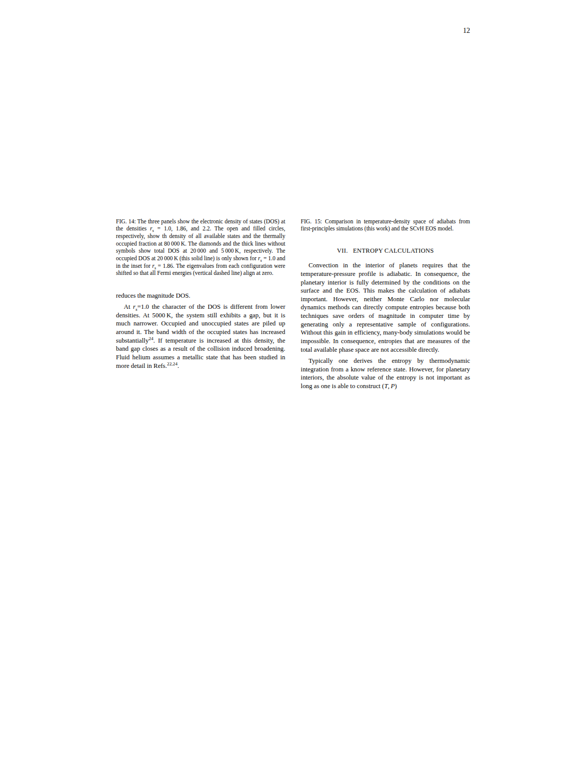12
FIG. 14: The three panels show the electronic density of states (DOS) at the densities rs = 1.0, 1.86, and 2.2. The open and filled circles, respectively, show th density of all available states and the thermally occupied fraction at 80 000 K. The diamonds and the thick lines without symbols show total DOS at 20 000 and 5 000 K, respectively. The occupied DOS at 20 000 K (this solid line) is only shown for rs = 1.0 and in the inset for rs = 1.86. The eigenvalues from each configuration were shifted so that all Fermi energies (vertical dashed line) align at zero.
reduces the magnitude DOS.
At rs=1.0 the character of the DOS is different from lower densities. At 5000 K, the system still exhibits a gap, but it is much narrower. Occupied and unoccupied states are piled up around it. The band width of the occupied states has increased substantially24. If temperature is increased at this density, the band gap closes as a result of the collision induced broadening. Fluid helium assumes a metallic state that has been studied in more detail in Refs.22,24.
FIG. 15: Comparison in temperature-density space of adiabats from first-principles simulations (this work) and the SCvH EOS model.
VII. Entropy calculations
Convection in the interior of planets requires that the temperature-pressure profile is adiabatic. In consequence, the planetary interior is fully determined by the conditions on the surface and the EOS. This makes the calculation of adiabats important. However, neither Monte Carlo nor molecular dynamics methods can directly compute entropies because both techniques save orders of magnitude in computer time by generating only a representative sample of configurations. Without this gain in efficiency, many-body simulations would be impossible. In consequence, entropies that are measures of the total available phase space are not accessible directly.
Typically one derives the entropy by thermodynamic integration from a know reference state. However, for planetary interiors, the absolute value of the entropy is not important as long as one is able to construct (T, P)